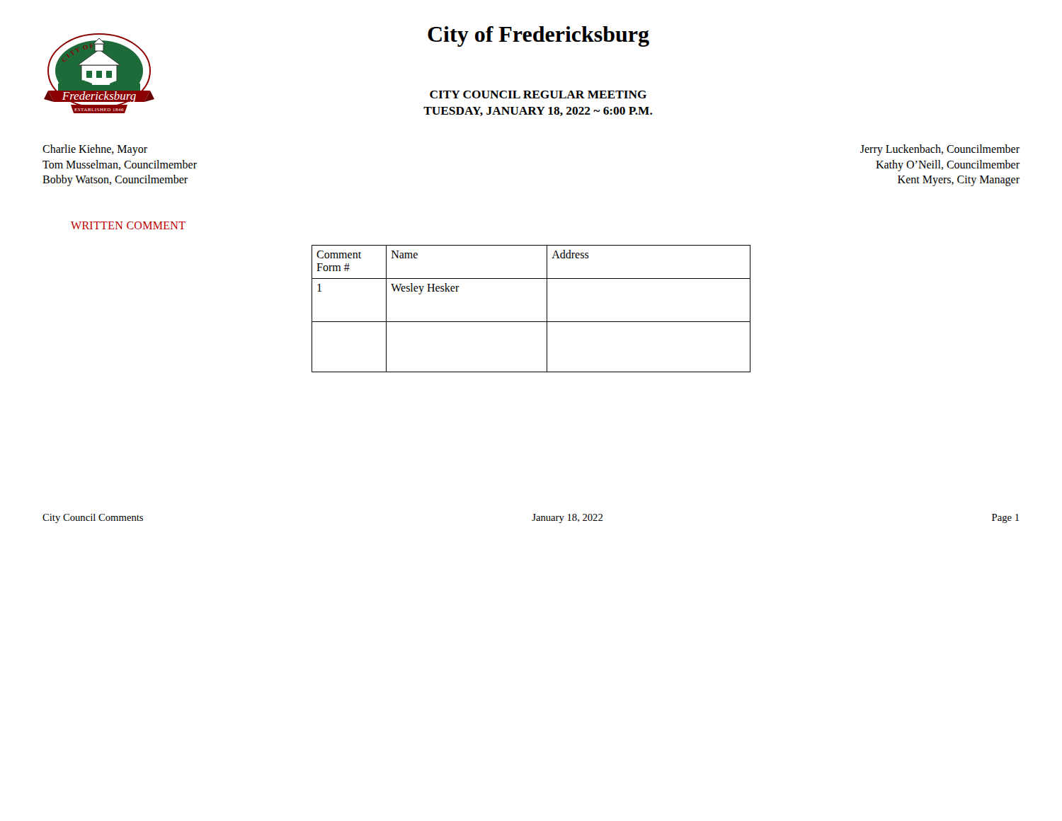C I T Y O F Fredericksburg ESTABLISHED 1846
City of Fredericksburg
CITY COUNCIL REGULAR MEETING
TUESDAY, JANUARY 18, 2022 ~ 6:00 P.M.
Charlie Kiehne, Mayor
Tom Musselman, Councilmember
Bobby Watson, Councilmember
Jerry Luckenbach, Councilmember
Kathy O’Neill, Councilmember
Kent Myers, City Manager
WRITTEN COMMENT
| Comment Form # | Name | Address |
| 1 | Wesley Hesker | |
City Council Comments
January 18, 2022
Page 1